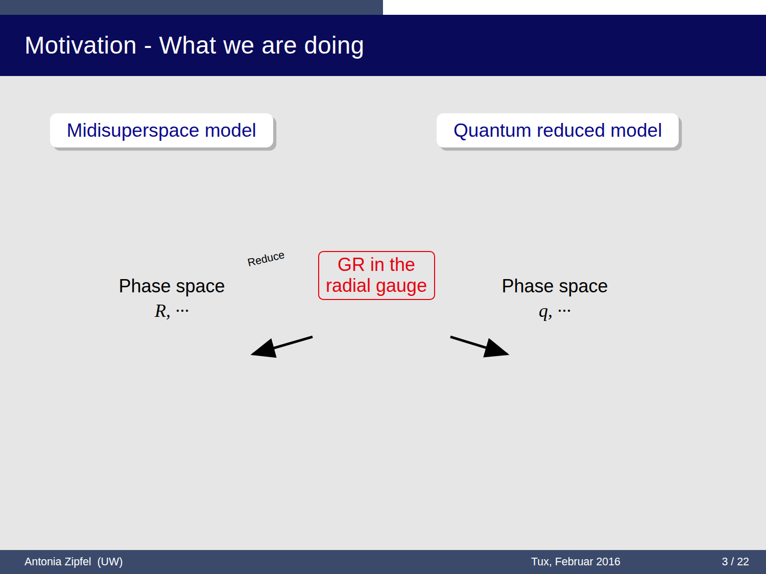Motivation - What we are doing
Midisuperspace model
Quantum reduced model
GR in the
radial gauge
Phase space
R, ···
Phase space
q, ···
Reduce
Antonia Zipfel (UW)
Tux, Februar 2016
3 / 22